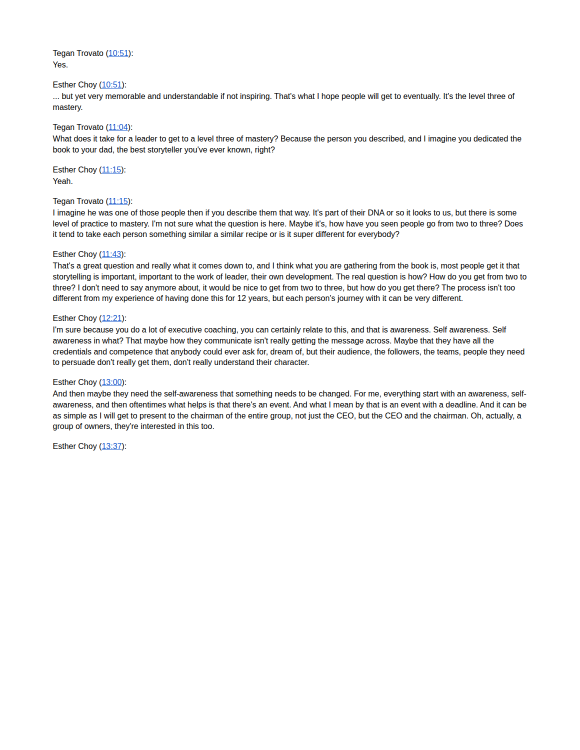Tegan Trovato (10:51):
Yes.
Esther Choy (10:51):
... but yet very memorable and understandable if not inspiring. That's what I hope people will get to eventually. It's the level three of mastery.
Tegan Trovato (11:04):
What does it take for a leader to get to a level three of mastery? Because the person you described, and I imagine you dedicated the book to your dad, the best storyteller you've ever known, right?
Esther Choy (11:15):
Yeah.
Tegan Trovato (11:15):
I imagine he was one of those people then if you describe them that way. It's part of their DNA or so it looks to us, but there is some level of practice to mastery. I'm not sure what the question is here. Maybe it's, how have you seen people go from two to three? Does it tend to take each person something similar a similar recipe or is it super different for everybody?
Esther Choy (11:43):
That's a great question and really what it comes down to, and I think what you are gathering from the book is, most people get it that storytelling is important, important to the work of leader, their own development. The real question is how? How do you get from two to three? I don't need to say anymore about, it would be nice to get from two to three, but how do you get there? The process isn't too different from my experience of having done this for 12 years, but each person's journey with it can be very different.
Esther Choy (12:21):
I'm sure because you do a lot of executive coaching, you can certainly relate to this, and that is awareness. Self awareness. Self awareness in what? That maybe how they communicate isn't really getting the message across. Maybe that they have all the credentials and competence that anybody could ever ask for, dream of, but their audience, the followers, the teams, people they need to persuade don't really get them, don't really understand their character.
Esther Choy (13:00):
And then maybe they need the self-awareness that something needs to be changed. For me, everything start with an awareness, self-awareness, and then oftentimes what helps is that there's an event. And what I mean by that is an event with a deadline. And it can be as simple as I will get to present to the chairman of the entire group, not just the CEO, but the CEO and the chairman. Oh, actually, a group of owners, they're interested in this too.
Esther Choy (13:37):